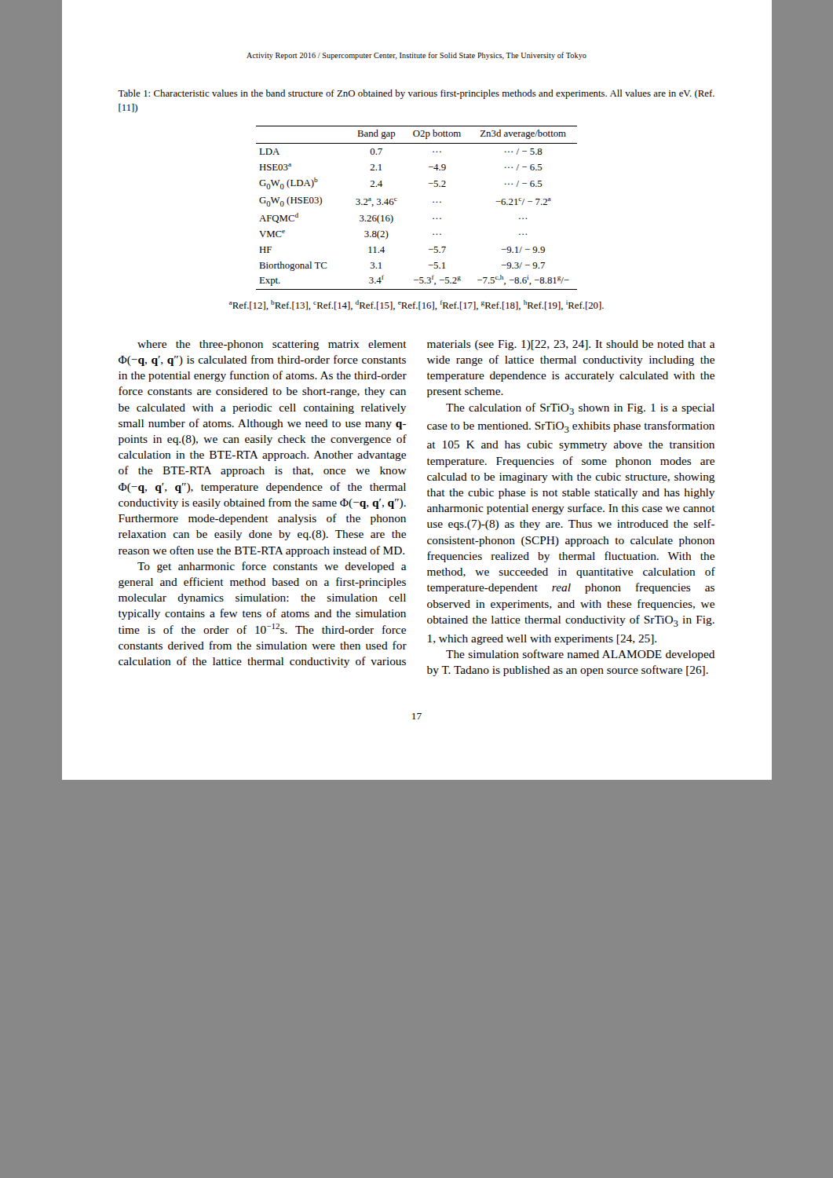Activity Report 2016 / Supercomputer Center, Institute for Solid State Physics, The University of Tokyo
Table 1: Characteristic values in the band structure of ZnO obtained by various first-principles methods and experiments. All values are in eV. (Ref.[11])
| | Band gap | O2p bottom | Zn3d average/bottom |
| LDA | 0.7 | ··· | ··· / − 5.8 |
| HSE03 a | 2.1 | −4.9 | ··· / − 6.5 |
| G 0 W 0 (LDA) b | 2.4 | −5.2 | ··· / − 6.5 |
| G 0 W 0 (HSE03) | 3.2 a , 3.46 c | ··· | −6.21 c / − 7.2 a |
| AFQMC d | 3.26(16) | ··· | ··· |
| VMC e | 3.8(2) | ··· | ··· |
| HF | 11.4 | −5.7 | −9.1/ − 9.9 |
| Biorthogonal TC | 3.1 | −5.1 | −9.3/ − 9.7 |
| Expt. | 3.4 f | −5.3 f , −5.2 g | −7.5 c,h , −8.6 i , −8.81 g /− |
aRef.[12], bRef.[13], cRef.[14], dRef.[15], eRef.[16], fRef.[17], gRef.[18], hRef.[19], iRef.[20].
where the three-phonon scattering matrix element Φ(−q, q′, q″) is calculated from third-order force constants in the potential energy function of atoms. As the third-order force constants are considered to be short-range, they can be calculated with a periodic cell containing relatively small number of atoms. Although we need to use many q-points in eq.(8), we can easily check the convergence of calculation in the BTE-RTA approach. Another advantage of the BTE-RTA approach is that, once we know Φ(−q, q′, q″), temperature dependence of the thermal conductivity is easily obtained from the same Φ(−q, q′, q″). Furthermore mode-dependent analysis of the phonon relaxation can be easily done by eq.(8). These are the reason we often use the BTE-RTA approach instead of MD.
To get anharmonic force constants we developed a general and efficient method based on a first-principles molecular dynamics simulation: the simulation cell typically contains a few tens of atoms and the simulation time is of the order of 10−12s. The third-order force constants derived from the simulation were then used for calculation of the lattice thermal conductivity of various materials (see Fig. 1)[22, 23, 24]. It should be noted that a wide range of lattice thermal conductivity including the temperature dependence is accurately calculated with the present scheme.
The calculation of SrTiO3 shown in Fig. 1 is a special case to be mentioned. SrTiO3 exhibits phase transformation at 105 K and has cubic symmetry above the transition temperature. Frequencies of some phonon modes are calculad to be imaginary with the cubic structure, showing that the cubic phase is not stable statically and has highly anharmonic potential energy surface. In this case we cannot use eqs.(7)-(8) as they are. Thus we introduced the self-consistent-phonon (SCPH) approach to calculate phonon frequencies realized by thermal fluctuation. With the method, we succeeded in quantitative calculation of temperature-dependent real phonon frequencies as observed in experiments, and with these frequencies, we obtained the lattice thermal conductivity of SrTiO3 in Fig. 1, which agreed well with experiments [24, 25].
The simulation software named ALAMODE developed by T. Tadano is published as an open source software [26].
17